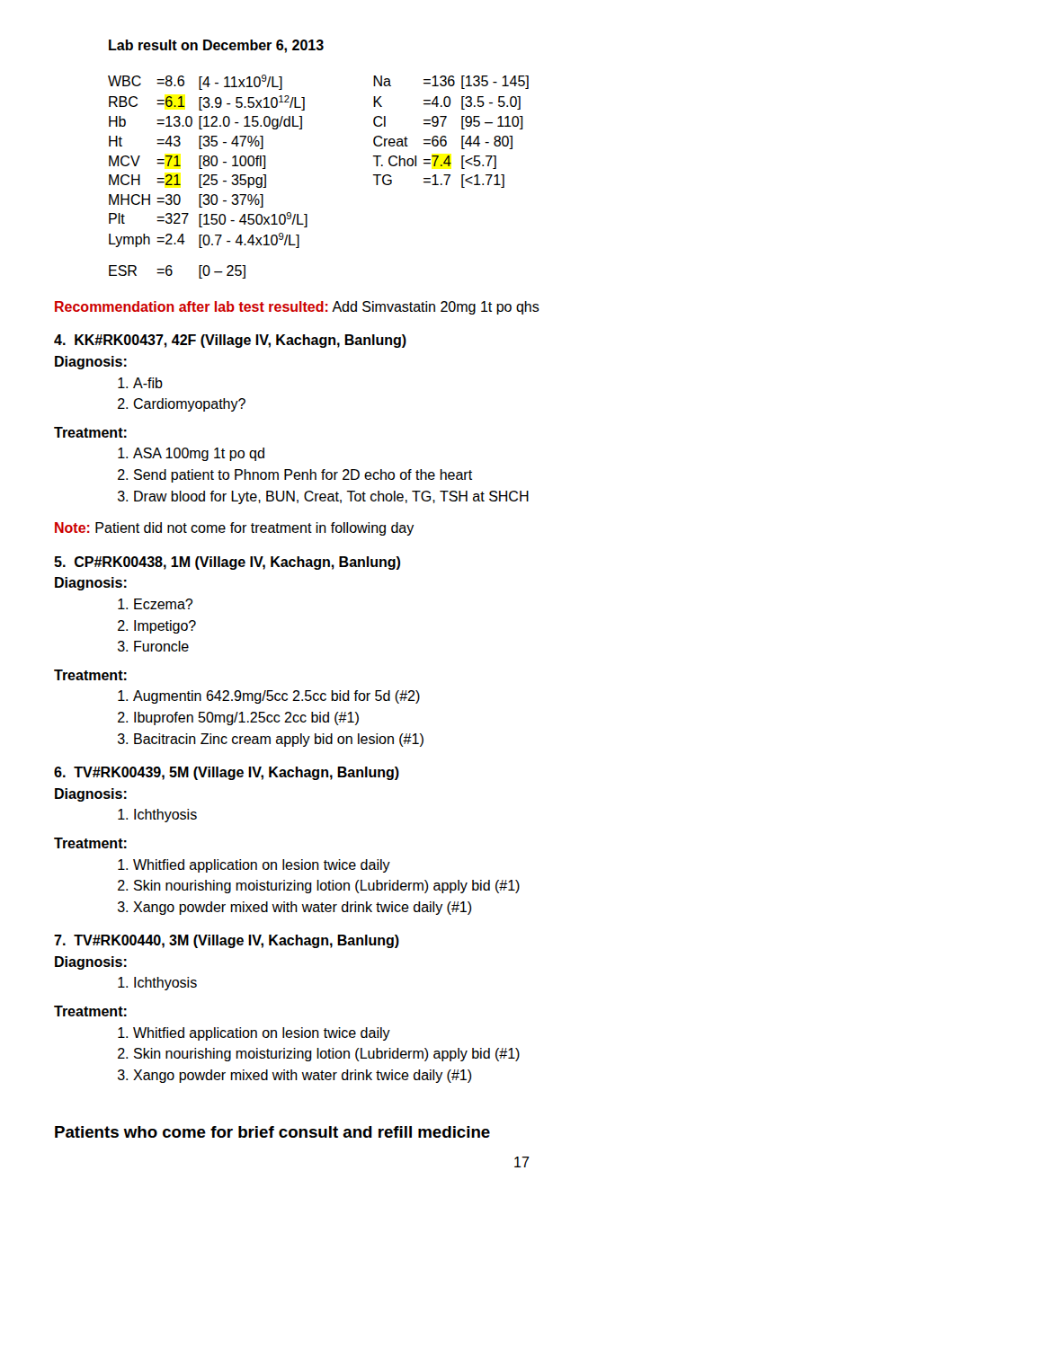Lab result on December 6, 2013
| WBC | =8.6 | [4 - 11x10 9 /L] | | Na | =136 | [135 - 145] |
| RBC | = 6.1 | [3.9 - 5.5x10 12 /L] | | K | =4.0 | [3.5 - 5.0] |
| Hb | =13.0 | [12.0 - 15.0g/dL] | | Cl | =97 | [95 – 110] |
| Ht | =43 | [35 - 47%] | | Creat | =66 | [44 - 80] |
| MCV | = 71 | [80 - 100fl] | | T. Chol | = 7.4 | [<5.7] |
| MCH | = 21 | [25 - 35pg] | | TG | =1.7 | [<1.71] |
| MHCH | =30 | [30 - 37%] | | | | |
| Plt | =327 | [150 - 450x10 9 /L] | | | | |
| Lymph | =2.4 | [0.7 - 4.4x10 9 /L] | | | | |
| ESR | =6 | [0 – 25] | | | | |
Recommendation after lab test resulted: Add Simvastatin 20mg 1t po qhs
4. KK#RK00437, 42F (Village IV, Kachagn, Banlung)
Diagnosis:
A-fib
Cardiomyopathy?
Treatment:
ASA 100mg 1t po qd
Send patient to Phnom Penh for 2D echo of the heart
Draw blood for Lyte, BUN, Creat, Tot chole, TG, TSH at SHCH
Note: Patient did not come for treatment in following day
5. CP#RK00438, 1M (Village IV, Kachagn, Banlung)
Diagnosis:
Eczema?
Impetigo?
Furoncle
Treatment:
Augmentin 642.9mg/5cc 2.5cc bid for 5d (#2)
Ibuprofen 50mg/1.25cc 2cc bid (#1)
Bacitracin Zinc cream apply bid on lesion (#1)
6. TV#RK00439, 5M (Village IV, Kachagn, Banlung)
Diagnosis:
Ichthyosis
Treatment:
Whitfied application on lesion twice daily
Skin nourishing moisturizing lotion (Lubriderm) apply bid (#1)
Xango powder mixed with water drink twice daily (#1)
7. TV#RK00440, 3M (Village IV, Kachagn, Banlung)
Diagnosis:
Ichthyosis
Treatment:
Whitfied application on lesion twice daily
Skin nourishing moisturizing lotion (Lubriderm) apply bid (#1)
Xango powder mixed with water drink twice daily (#1)
Patients who come for brief consult and refill medicine
17